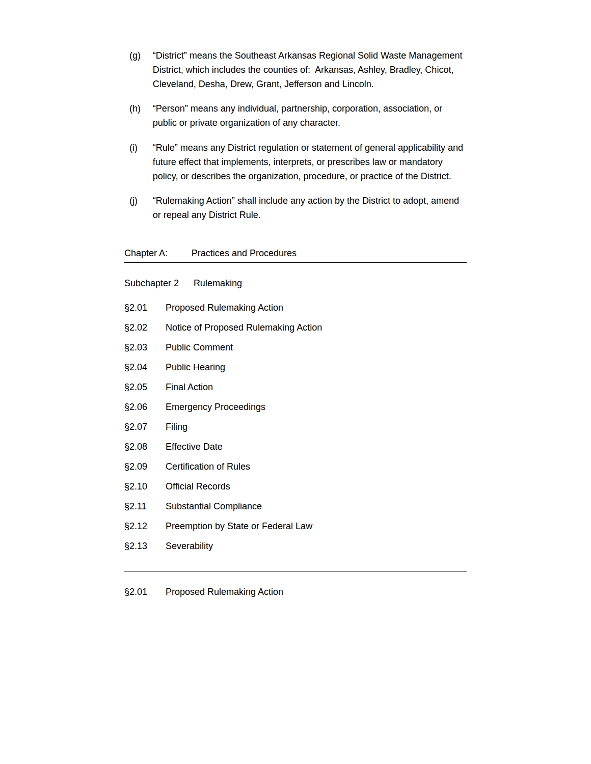(g) “District” means the Southeast Arkansas Regional Solid Waste Management District, which includes the counties of: Arkansas, Ashley, Bradley, Chicot, Cleveland, Desha, Drew, Grant, Jefferson and Lincoln.
(h) “Person” means any individual, partnership, corporation, association, or public or private organization of any character.
(i) “Rule” means any District regulation or statement of general applicability and future effect that implements, interprets, or prescribes law or mandatory policy, or describes the organization, procedure, or practice of the District.
(j) “Rulemaking Action” shall include any action by the District to adopt, amend or repeal any District Rule.
Chapter A: Practices and Procedures
Subchapter 2 Rulemaking
§2.01 Proposed Rulemaking Action
§2.02 Notice of Proposed Rulemaking Action
§2.03 Public Comment
§2.04 Public Hearing
§2.05 Final Action
§2.06 Emergency Proceedings
§2.07 Filing
§2.08 Effective Date
§2.09 Certification of Rules
§2.10 Official Records
§2.11 Substantial Compliance
§2.12 Preemption by State or Federal Law
§2.13 Severability
§2.01 Proposed Rulemaking Action